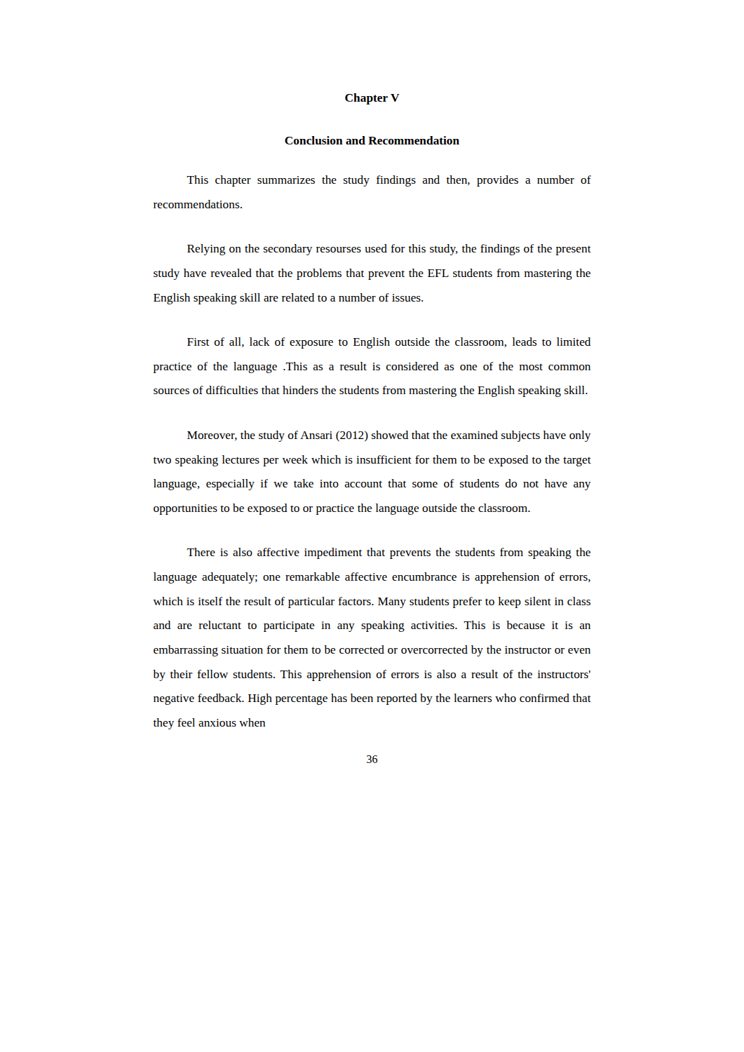Chapter V
Conclusion and Recommendation
This chapter summarizes the study findings and then, provides a number of recommendations.
Relying on the secondary resourses used for this study, the findings of the present study have revealed that the problems that prevent the EFL students from mastering the English speaking skill are related to a number of issues.
First of all, lack of exposure to English outside the classroom, leads to limited practice of the language .This as a result is considered as one of the most common sources of difficulties that hinders the students from mastering the English speaking skill.
Moreover, the study of Ansari (2012) showed that the examined subjects have only two speaking lectures per week which is insufficient for them to be exposed to the target language, especially if we take into account that some of students do not have any opportunities to be exposed to or practice the language outside the classroom.
There is also affective impediment that prevents the students from speaking the language adequately; one remarkable affective encumbrance is apprehension of errors, which is itself the result of particular factors. Many students prefer to keep silent in class and are reluctant to participate in any speaking activities. This is because it is an embarrassing situation for them to be corrected or overcorrected by the instructor or even by their fellow students. This apprehension of errors is also a result of the instructors' negative feedback. High percentage has been reported by the learners who confirmed that they feel anxious when
36